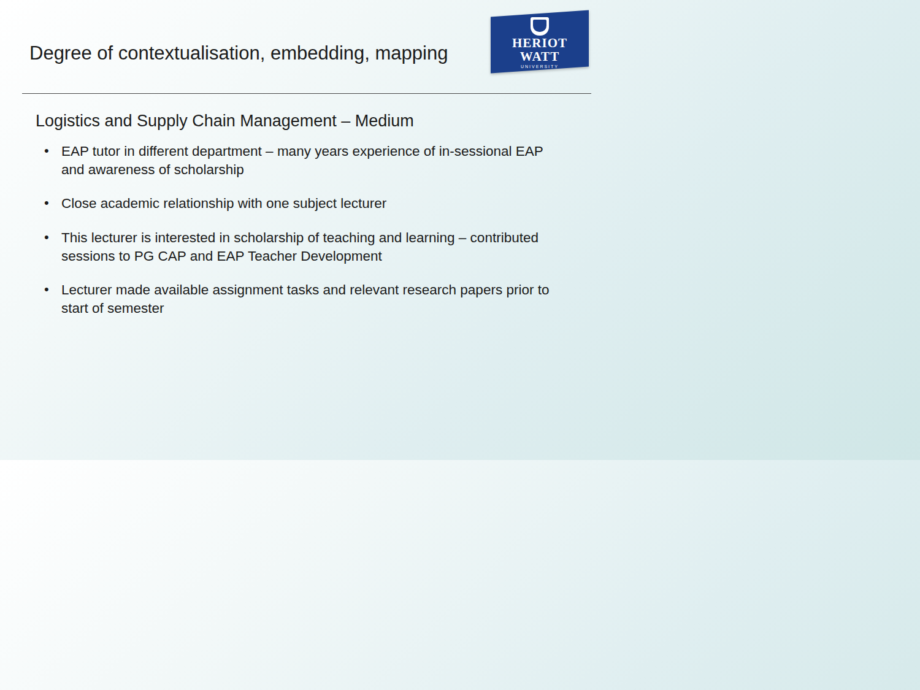HERIOT
WATT
UNIVERSITY
Degree of contextualisation, embedding, mapping
Logistics and Supply Chain Management – Medium
EAP tutor in different department – many years experience of in-sessional EAP and awareness of scholarship
Close academic relationship with one subject lecturer
This lecturer is interested in scholarship of teaching and learning – contributed sessions to PG CAP and EAP Teacher Development
Lecturer made available assignment tasks and relevant research papers prior to start of semester